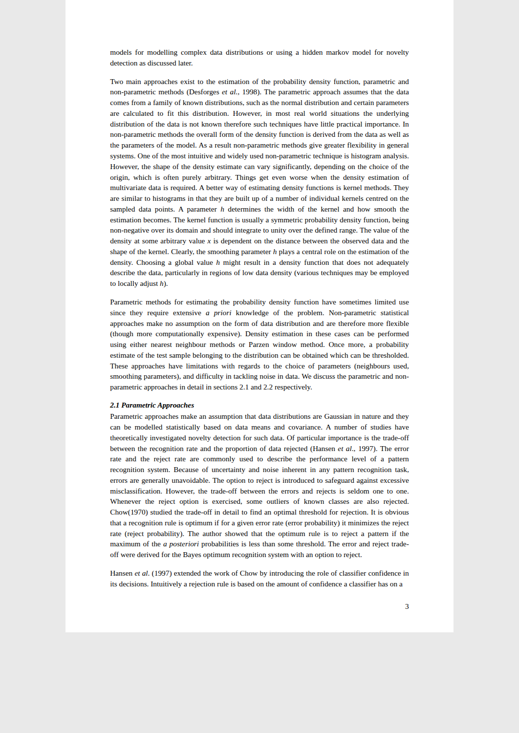models for modelling complex data distributions or using a hidden markov model for novelty detection as discussed later.
Two main approaches exist to the estimation of the probability density function, parametric and non-parametric methods (Desforges et al., 1998). The parametric approach assumes that the data comes from a family of known distributions, such as the normal distribution and certain parameters are calculated to fit this distribution. However, in most real world situations the underlying distribution of the data is not known therefore such techniques have little practical importance. In non-parametric methods the overall form of the density function is derived from the data as well as the parameters of the model. As a result non-parametric methods give greater flexibility in general systems. One of the most intuitive and widely used non-parametric technique is histogram analysis. However, the shape of the density estimate can vary significantly, depending on the choice of the origin, which is often purely arbitrary. Things get even worse when the density estimation of multivariate data is required. A better way of estimating density functions is kernel methods. They are similar to histograms in that they are built up of a number of individual kernels centred on the sampled data points. A parameter h determines the width of the kernel and how smooth the estimation becomes. The kernel function is usually a symmetric probability density function, being non-negative over its domain and should integrate to unity over the defined range. The value of the density at some arbitrary value x is dependent on the distance between the observed data and the shape of the kernel. Clearly, the smoothing parameter h plays a central role on the estimation of the density. Choosing a global value h might result in a density function that does not adequately describe the data, particularly in regions of low data density (various techniques may be employed to locally adjust h).
Parametric methods for estimating the probability density function have sometimes limited use since they require extensive a priori knowledge of the problem. Non-parametric statistical approaches make no assumption on the form of data distribution and are therefore more flexible (though more computationally expensive). Density estimation in these cases can be performed using either nearest neighbour methods or Parzen window method. Once more, a probability estimate of the test sample belonging to the distribution can be obtained which can be thresholded. These approaches have limitations with regards to the choice of parameters (neighbours used, smoothing parameters), and difficulty in tackling noise in data. We discuss the parametric and non-parametric approaches in detail in sections 2.1 and 2.2 respectively.
2.1 Parametric Approaches
Parametric approaches make an assumption that data distributions are Gaussian in nature and they can be modelled statistically based on data means and covariance. A number of studies have theoretically investigated novelty detection for such data. Of particular importance is the trade-off between the recognition rate and the proportion of data rejected (Hansen et al., 1997). The error rate and the reject rate are commonly used to describe the performance level of a pattern recognition system. Because of uncertainty and noise inherent in any pattern recognition task, errors are generally unavoidable. The option to reject is introduced to safeguard against excessive misclassification. However, the trade-off between the errors and rejects is seldom one to one. Whenever the reject option is exercised, some outliers of known classes are also rejected. Chow(1970) studied the trade-off in detail to find an optimal threshold for rejection. It is obvious that a recognition rule is optimum if for a given error rate (error probability) it minimizes the reject rate (reject probability). The author showed that the optimum rule is to reject a pattern if the maximum of the a posteriori probabilities is less than some threshold. The error and reject trade-off were derived for the Bayes optimum recognition system with an option to reject.
Hansen et al. (1997) extended the work of Chow by introducing the role of classifier confidence in its decisions. Intuitively a rejection rule is based on the amount of confidence a classifier has on a
3